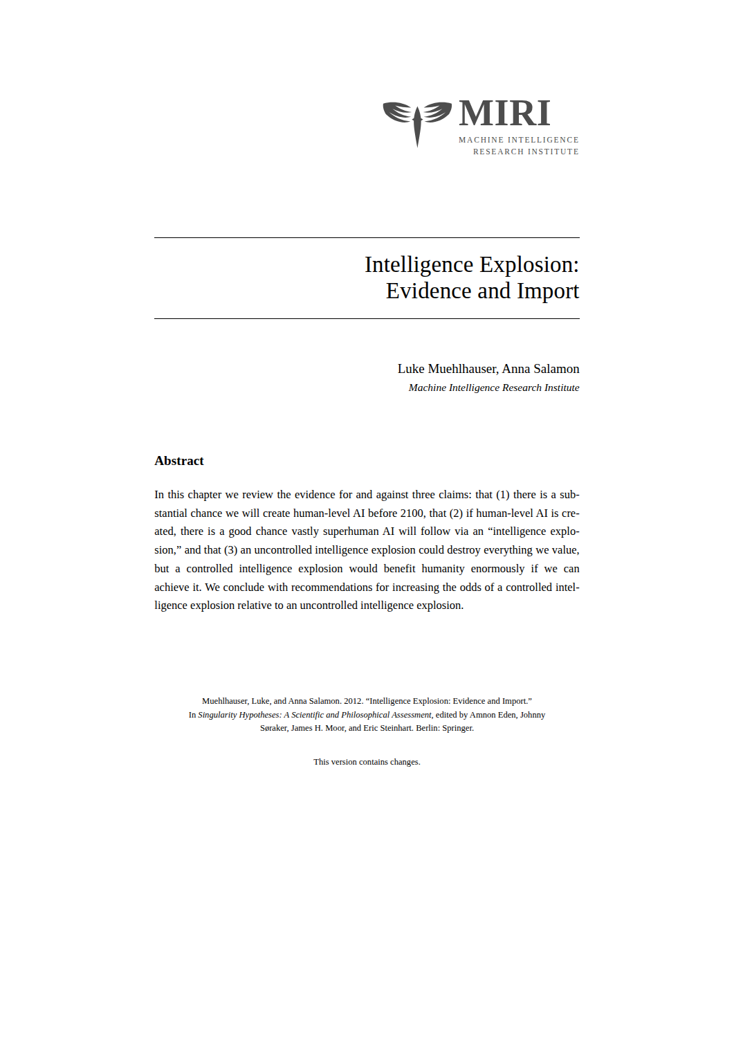MIRI
Machine Intelligence
Research Institute
Intelligence Explosion:
Evidence and Import
Luke Muehlhauser, Anna Salamon
Machine Intelligence Research Institute
Abstract
In this chapter we review the evidence for and against three claims: that (1) there is a substantial chance we will create human-level AI before 2100, that (2) if human-level AI is created, there is a good chance vastly superhuman AI will follow via an “intelligence explosion,” and that (3) an uncontrolled intelligence explosion could destroy everything we value, but a controlled intelligence explosion would benefit humanity enormously if we can achieve it. We conclude with recommendations for increasing the odds of a controlled intelligence explosion relative to an uncontrolled intelligence explosion.
Muehlhauser, Luke, and Anna Salamon. 2012. “Intelligence Explosion: Evidence and Import.”
In Singularity Hypotheses: A Scientific and Philosophical Assessment, edited by Amnon Eden, Johnny
Søraker, James H. Moor, and Eric Steinhart. Berlin: Springer.
This version contains changes.